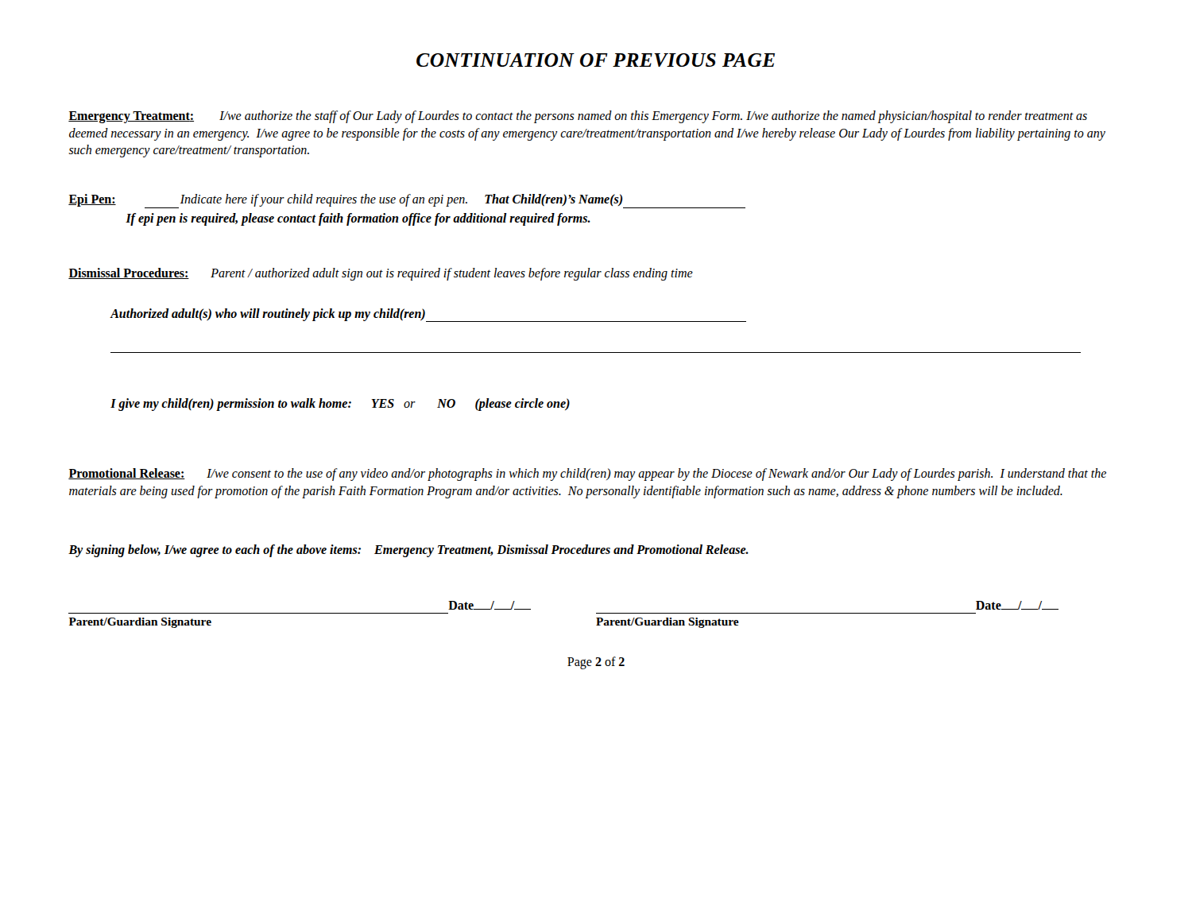CONTINUATION OF PREVIOUS PAGE
Emergency Treatment: I/we authorize the staff of Our Lady of Lourdes to contact the persons named on this Emergency Form. I/we authorize the named physician/hospital to render treatment as deemed necessary in an emergency. I/we agree to be responsible for the costs of any emergency care/treatment/transportation and I/we hereby release Our Lady of Lourdes from liability pertaining to any such emergency care/treatment/ transportation.
Epi Pen: Indicate here if your child requires the use of an epi pen. That Child(ren)’s Name(s)
If epi pen is required, please contact faith formation office for additional required forms.
Dismissal Procedures: Parent / authorized adult sign out is required if student leaves before regular class ending time
Authorized adult(s) who will routinely pick up my child(ren)
I give my child(ren) permission to walk home: YES or NO (please circle one)
Promotional Release: I/we consent to the use of any video and/or photographs in which my child(ren) may appear by the Diocese of Newark and/or Our Lady of Lourdes parish. I understand that the materials are being used for promotion of the parish Faith Formation Program and/or activities. No personally identifiable information such as name, address & phone numbers will be included.
By signing below, I/we agree to each of the above items: Emergency Treatment, Dismissal Procedures and Promotional Release.
| | Date / / | | Date / / |
| Parent/Guardian Signature | | Parent/Guardian Signature | |
Page 2 of 2